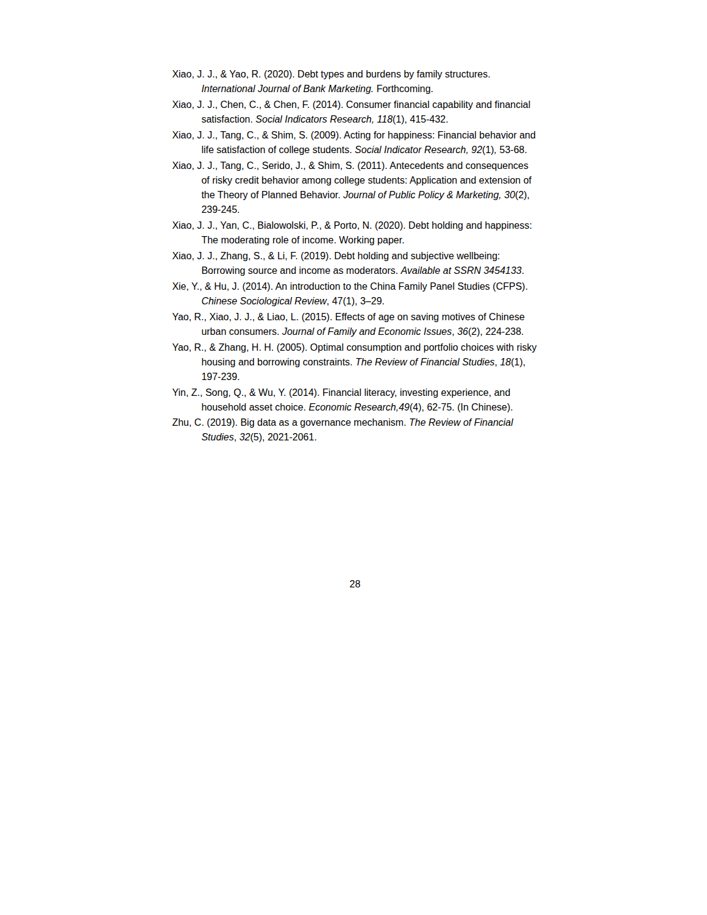Xiao, J. J., & Yao, R. (2020). Debt types and burdens by family structures. International Journal of Bank Marketing. Forthcoming.
Xiao, J. J., Chen, C., & Chen, F. (2014). Consumer financial capability and financial satisfaction. Social Indicators Research, 118(1), 415-432.
Xiao, J. J., Tang, C., & Shim, S. (2009). Acting for happiness: Financial behavior and life satisfaction of college students. Social Indicator Research, 92(1), 53-68.
Xiao, J. J., Tang, C., Serido, J., & Shim, S. (2011). Antecedents and consequences of risky credit behavior among college students: Application and extension of the Theory of Planned Behavior. Journal of Public Policy & Marketing, 30(2), 239-245.
Xiao, J. J., Yan, C., Bialowolski, P., & Porto, N. (2020). Debt holding and happiness: The moderating role of income. Working paper.
Xiao, J. J., Zhang, S., & Li, F. (2019). Debt holding and subjective wellbeing: Borrowing source and income as moderators. Available at SSRN 3454133.
Xie, Y., & Hu, J. (2014). An introduction to the China Family Panel Studies (CFPS). Chinese Sociological Review, 47(1), 3–29.
Yao, R., Xiao, J. J., & Liao, L. (2015). Effects of age on saving motives of Chinese urban consumers. Journal of Family and Economic Issues, 36(2), 224-238.
Yao, R., & Zhang, H. H. (2005). Optimal consumption and portfolio choices with risky housing and borrowing constraints. The Review of Financial Studies, 18(1), 197-239.
Yin, Z., Song, Q., & Wu, Y. (2014). Financial literacy, investing experience, and household asset choice. Economic Research,49(4), 62-75. (In Chinese).
Zhu, C. (2019). Big data as a governance mechanism. The Review of Financial Studies, 32(5), 2021-2061.
28